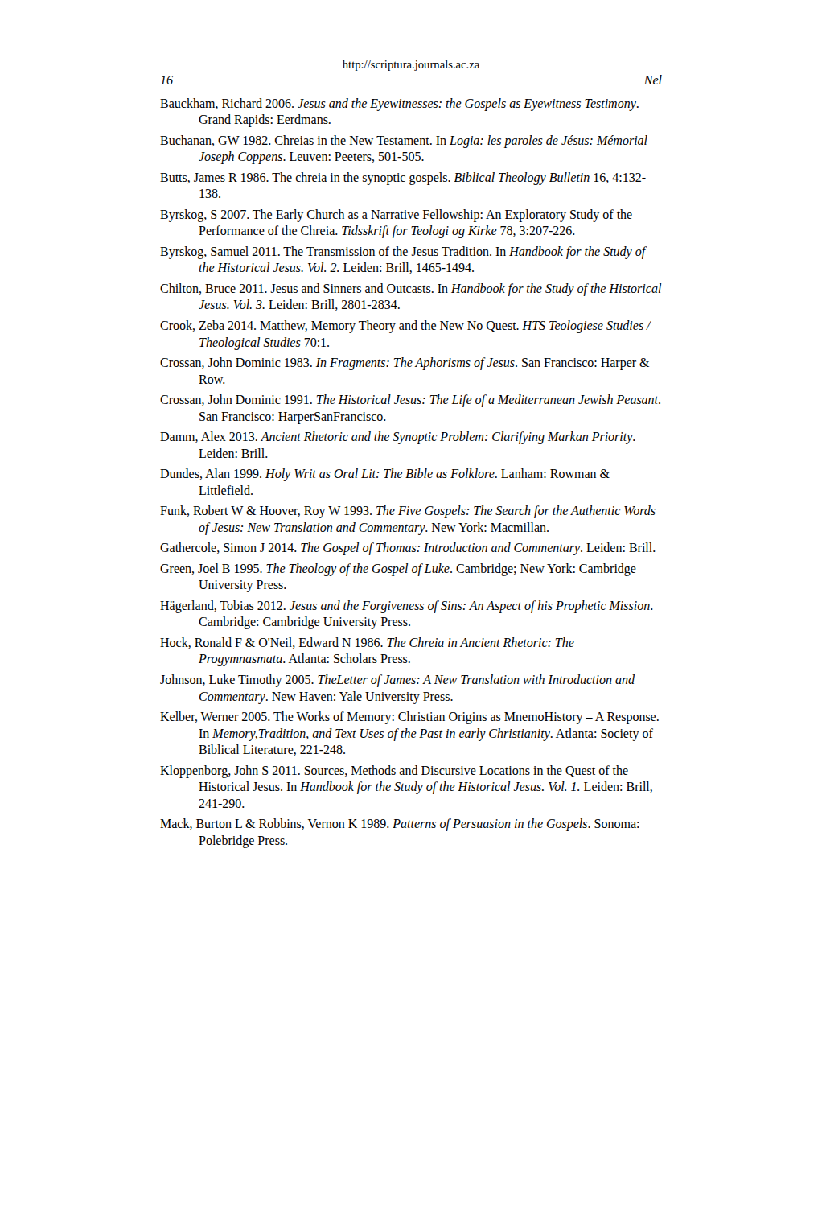http://scriptura.journals.ac.za
16 Nel
Bauckham, Richard 2006. Jesus and the Eyewitnesses: the Gospels as Eyewitness Testimony. Grand Rapids: Eerdmans.
Buchanan, GW 1982. Chreias in the New Testament. In Logia: les paroles de Jésus: Mémorial Joseph Coppens. Leuven: Peeters, 501-505.
Butts, James R 1986. The chreia in the synoptic gospels. Biblical Theology Bulletin 16, 4:132-138.
Byrskog, S 2007. The Early Church as a Narrative Fellowship: An Exploratory Study of the Performance of the Chreia. Tidsskrift for Teologi og Kirke 78, 3:207-226.
Byrskog, Samuel 2011. The Transmission of the Jesus Tradition. In Handbook for the Study of the Historical Jesus. Vol. 2. Leiden: Brill, 1465-1494.
Chilton, Bruce 2011. Jesus and Sinners and Outcasts. In Handbook for the Study of the Historical Jesus. Vol. 3. Leiden: Brill, 2801-2834.
Crook, Zeba 2014. Matthew, Memory Theory and the New No Quest. HTS Teologiese Studies / Theological Studies 70:1.
Crossan, John Dominic 1983. In Fragments: The Aphorisms of Jesus. San Francisco: Harper & Row.
Crossan, John Dominic 1991. The Historical Jesus: The Life of a Mediterranean Jewish Peasant. San Francisco: HarperSanFrancisco.
Damm, Alex 2013. Ancient Rhetoric and the Synoptic Problem: Clarifying Markan Priority. Leiden: Brill.
Dundes, Alan 1999. Holy Writ as Oral Lit: The Bible as Folklore. Lanham: Rowman & Littlefield.
Funk, Robert W & Hoover, Roy W 1993. The Five Gospels: The Search for the Authentic Words of Jesus: New Translation and Commentary. New York: Macmillan.
Gathercole, Simon J 2014. The Gospel of Thomas: Introduction and Commentary. Leiden: Brill.
Green, Joel B 1995. The Theology of the Gospel of Luke. Cambridge; New York: Cambridge University Press.
Hägerland, Tobias 2012. Jesus and the Forgiveness of Sins: An Aspect of his Prophetic Mission. Cambridge: Cambridge University Press.
Hock, Ronald F & O'Neil, Edward N 1986. The Chreia in Ancient Rhetoric: The Progymnasmata. Atlanta: Scholars Press.
Johnson, Luke Timothy 2005. TheLetter of James: A New Translation with Introduction and Commentary. New Haven: Yale University Press.
Kelber, Werner 2005. The Works of Memory: Christian Origins as MnemoHistory – A Response. In Memory,Tradition, and Text Uses of the Past in early Christianity. Atlanta: Society of Biblical Literature, 221-248.
Kloppenborg, John S 2011. Sources, Methods and Discursive Locations in the Quest of the Historical Jesus. In Handbook for the Study of the Historical Jesus. Vol. 1. Leiden: Brill, 241-290.
Mack, Burton L & Robbins, Vernon K 1989. Patterns of Persuasion in the Gospels. Sonoma: Polebridge Press.